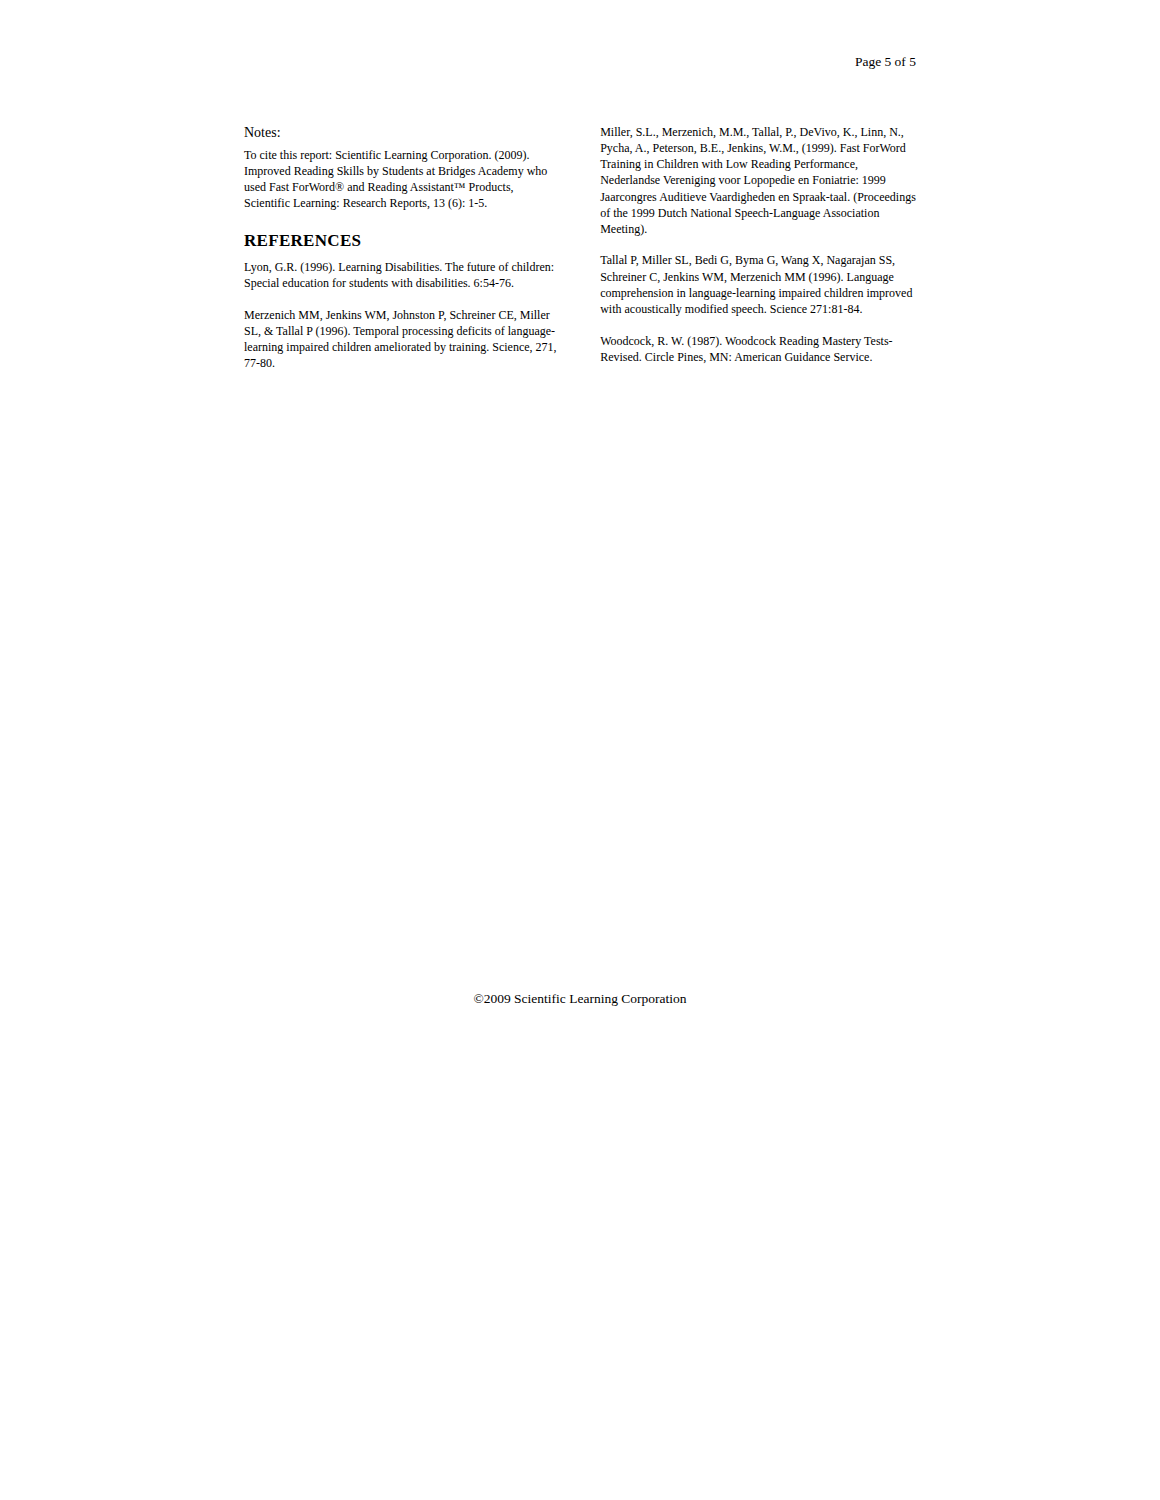Page 5 of 5
Notes:
To cite this report: Scientific Learning Corporation. (2009). Improved Reading Skills by Students at Bridges Academy who used Fast ForWord® and Reading Assistant™ Products, Scientific Learning: Research Reports, 13 (6): 1-5.
REFERENCES
Lyon, G.R. (1996). Learning Disabilities. The future of children: Special education for students with disabilities. 6:54-76.
Merzenich MM, Jenkins WM, Johnston P, Schreiner CE, Miller SL, & Tallal P (1996). Temporal processing deficits of language-learning impaired children ameliorated by training. Science, 271, 77-80.
Miller, S.L., Merzenich, M.M., Tallal, P., DeVivo, K., Linn, N., Pycha, A., Peterson, B.E., Jenkins, W.M., (1999). Fast ForWord Training in Children with Low Reading Performance, Nederlandse Vereniging voor Lopopedie en Foniatrie: 1999 Jaarcongres Auditieve Vaardigheden en Spraak-taal. (Proceedings of the 1999 Dutch National Speech-Language Association Meeting).
Tallal P, Miller SL, Bedi G, Byma G, Wang X, Nagarajan SS, Schreiner C, Jenkins WM, Merzenich MM (1996). Language comprehension in language-learning impaired children improved with acoustically modified speech. Science 271:81-84.
Woodcock, R. W. (1987). Woodcock Reading Mastery Tests-Revised. Circle Pines, MN: American Guidance Service.
©2009 Scientific Learning Corporation